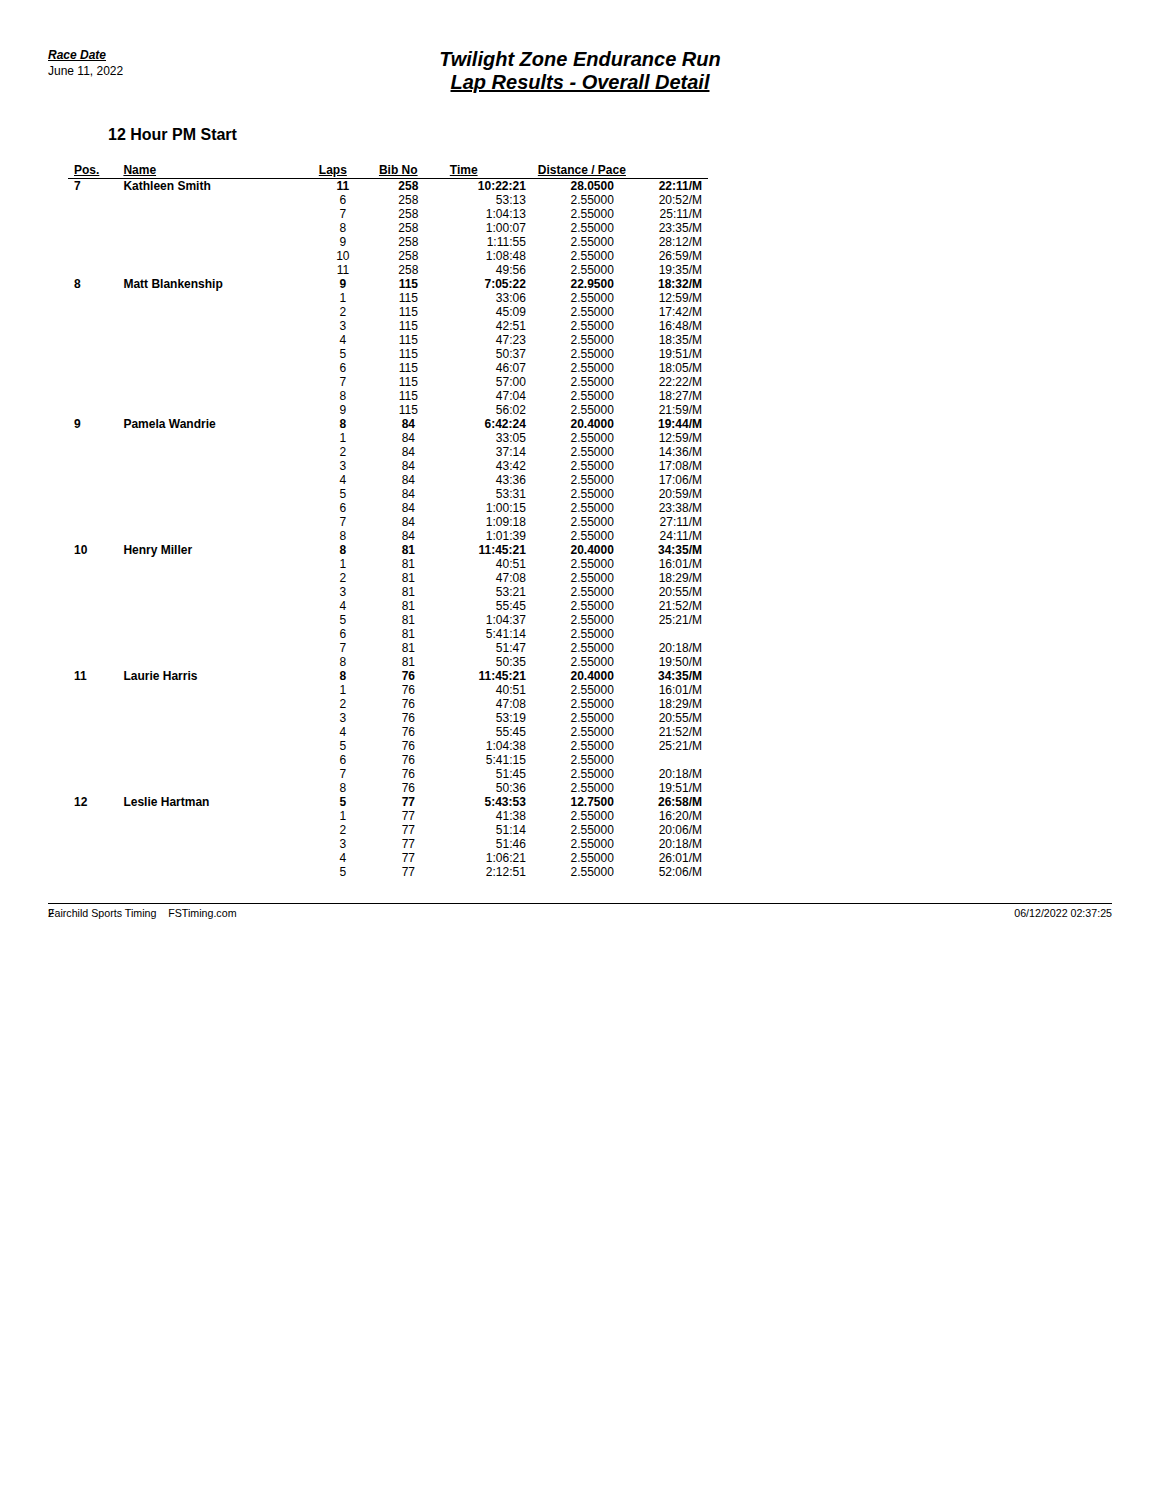Race Date June 11, 2022
Twilight Zone Endurance Run
Lap Results - Overall Detail
12 Hour PM Start
| Pos. | Name | Laps | Bib No | Time | Distance / Pace |
| --- | --- | --- | --- | --- | --- |
| 7 | Kathleen Smith | 11 | 258 | 10:22:21 | 28.0500 | 22:11/M |
| | | 6 | 258 | 53:13 | 2.55000 | 20:52/M |
| | | 7 | 258 | 1:04:13 | 2.55000 | 25:11/M |
| | | 8 | 258 | 1:00:07 | 2.55000 | 23:35/M |
| | | 9 | 258 | 1:11:55 | 2.55000 | 28:12/M |
| | | 10 | 258 | 1:08:48 | 2.55000 | 26:59/M |
| | | 11 | 258 | 49:56 | 2.55000 | 19:35/M |
| 8 | Matt Blankenship | 9 | 115 | 7:05:22 | 22.9500 | 18:32/M |
| | | 1 | 115 | 33:06 | 2.55000 | 12:59/M |
| | | 2 | 115 | 45:09 | 2.55000 | 17:42/M |
| | | 3 | 115 | 42:51 | 2.55000 | 16:48/M |
| | | 4 | 115 | 47:23 | 2.55000 | 18:35/M |
| | | 5 | 115 | 50:37 | 2.55000 | 19:51/M |
| | | 6 | 115 | 46:07 | 2.55000 | 18:05/M |
| | | 7 | 115 | 57:00 | 2.55000 | 22:22/M |
| | | 8 | 115 | 47:04 | 2.55000 | 18:27/M |
| | | 9 | 115 | 56:02 | 2.55000 | 21:59/M |
| 9 | Pamela Wandrie | 8 | 84 | 6:42:24 | 20.4000 | 19:44/M |
| | | 1 | 84 | 33:05 | 2.55000 | 12:59/M |
| | | 2 | 84 | 37:14 | 2.55000 | 14:36/M |
| | | 3 | 84 | 43:42 | 2.55000 | 17:08/M |
| | | 4 | 84 | 43:36 | 2.55000 | 17:06/M |
| | | 5 | 84 | 53:31 | 2.55000 | 20:59/M |
| | | 6 | 84 | 1:00:15 | 2.55000 | 23:38/M |
| | | 7 | 84 | 1:09:18 | 2.55000 | 27:11/M |
| | | 8 | 84 | 1:01:39 | 2.55000 | 24:11/M |
| 10 | Henry Miller | 8 | 81 | 11:45:21 | 20.4000 | 34:35/M |
| | | 1 | 81 | 40:51 | 2.55000 | 16:01/M |
| | | 2 | 81 | 47:08 | 2.55000 | 18:29/M |
| | | 3 | 81 | 53:21 | 2.55000 | 20:55/M |
| | | 4 | 81 | 55:45 | 2.55000 | 21:52/M |
| | | 5 | 81 | 1:04:37 | 2.55000 | 25:21/M |
| | | 6 | 81 | 5:41:14 | 2.55000 | |
| | | 7 | 81 | 51:47 | 2.55000 | 20:18/M |
| | | 8 | 81 | 50:35 | 2.55000 | 19:50/M |
| 11 | Laurie Harris | 8 | 76 | 11:45:21 | 20.4000 | 34:35/M |
| | | 1 | 76 | 40:51 | 2.55000 | 16:01/M |
| | | 2 | 76 | 47:08 | 2.55000 | 18:29/M |
| | | 3 | 76 | 53:19 | 2.55000 | 20:55/M |
| | | 4 | 76 | 55:45 | 2.55000 | 21:52/M |
| | | 5 | 76 | 1:04:38 | 2.55000 | 25:21/M |
| | | 6 | 76 | 5:41:15 | 2.55000 | |
| | | 7 | 76 | 51:45 | 2.55000 | 20:18/M |
| | | 8 | 76 | 50:36 | 2.55000 | 19:51/M |
| 12 | Leslie Hartman | 5 | 77 | 5:43:53 | 12.7500 | 26:58/M |
| | | 1 | 77 | 41:38 | 2.55000 | 16:20/M |
| | | 2 | 77 | 51:14 | 2.55000 | 20:06/M |
| | | 3 | 77 | 51:46 | 2.55000 | 20:18/M |
| | | 4 | 77 | 1:06:21 | 2.55000 | 26:01/M |
| | | 5 | 77 | 2:12:51 | 2.55000 | 52:06/M |
Fairchild Sports Timing FSTiming.com 2 06/12/2022 02:37:25